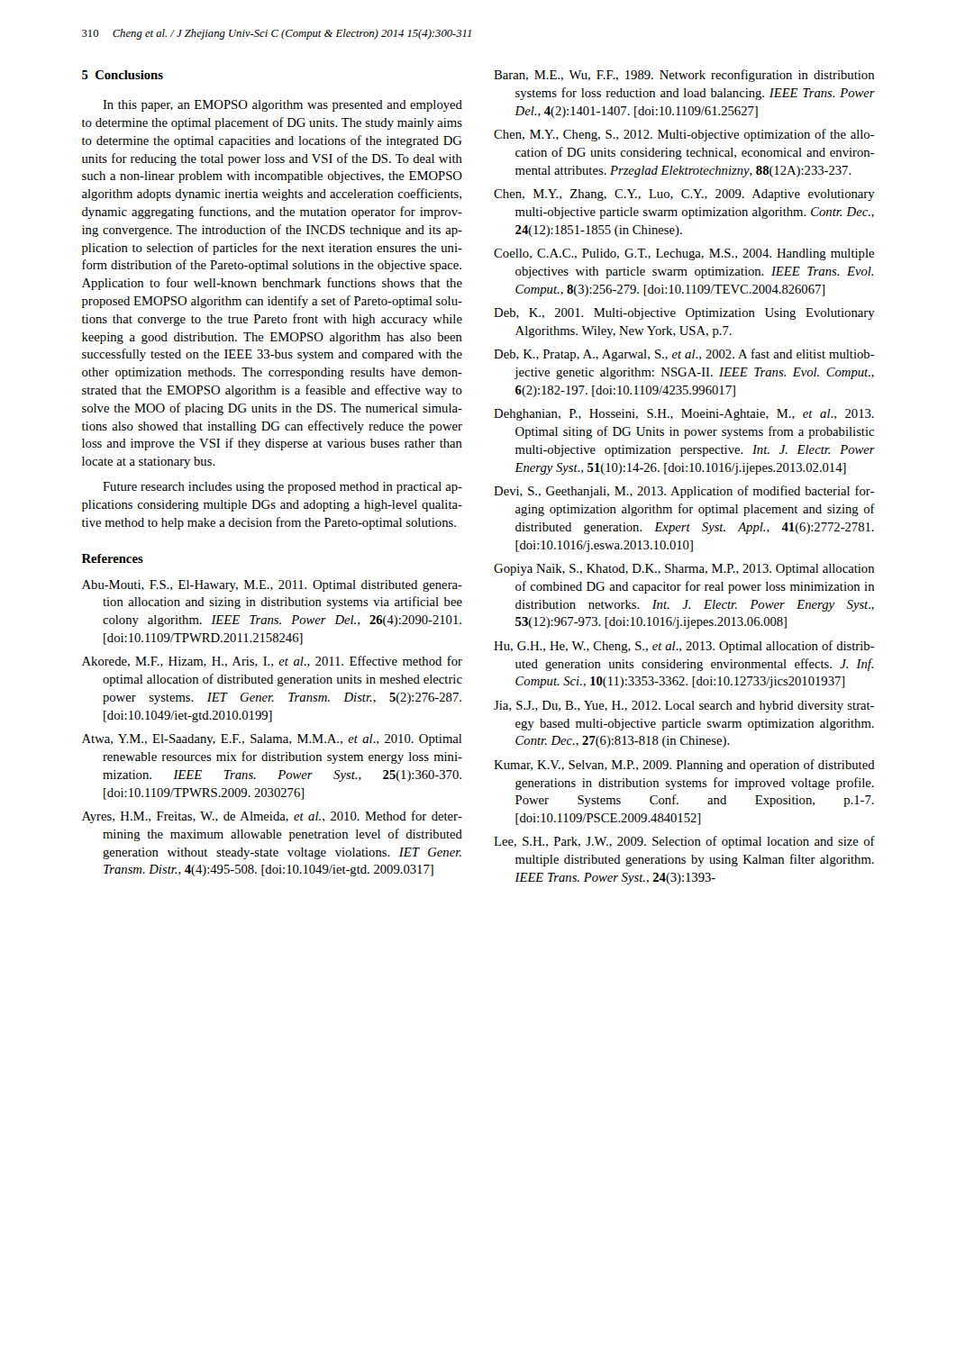310 Cheng et al. / J Zhejiang Univ-Sci C (Comput & Electron) 2014 15(4):300-311
5 Conclusions
In this paper, an EMOPSO algorithm was presented and employed to determine the optimal placement of DG units. The study mainly aims to determine the optimal capacities and locations of the integrated DG units for reducing the total power loss and VSI of the DS. To deal with such a non-linear problem with incompatible objectives, the EMOPSO algorithm adopts dynamic inertia weights and acceleration coefficients, dynamic aggregating functions, and the mutation operator for improving convergence. The introduction of the INCDS technique and its application to selection of particles for the next iteration ensures the uniform distribution of the Pareto-optimal solutions in the objective space. Application to four well-known benchmark functions shows that the proposed EMOPSO algorithm can identify a set of Pareto-optimal solutions that converge to the true Pareto front with high accuracy while keeping a good distribution. The EMOPSO algorithm has also been successfully tested on the IEEE 33-bus system and compared with the other optimization methods. The corresponding results have demonstrated that the EMOPSO algorithm is a feasible and effective way to solve the MOO of placing DG units in the DS. The numerical simulations also showed that installing DG can effectively reduce the power loss and improve the VSI if they disperse at various buses rather than locate at a stationary bus.
Future research includes using the proposed method in practical applications considering multiple DGs and adopting a high-level qualitative method to help make a decision from the Pareto-optimal solutions.
References
Abu-Mouti, F.S., El-Hawary, M.E., 2011. Optimal distributed generation allocation and sizing in distribution systems via artificial bee colony algorithm. IEEE Trans. Power Del., 26(4):2090-2101. [doi:10.1109/TPWRD.2011.2158246]
Akorede, M.F., Hizam, H., Aris, I., et al., 2011. Effective method for optimal allocation of distributed generation units in meshed electric power systems. IET Gener. Transm. Distr., 5(2):276-287. [doi:10.1049/iet-gtd.2010.0199]
Atwa, Y.M., El-Saadany, E.F., Salama, M.M.A., et al., 2010. Optimal renewable resources mix for distribution system energy loss minimization. IEEE Trans. Power Syst., 25(1):360-370. [doi:10.1109/TPWRS.2009. 2030276]
Ayres, H.M., Freitas, W., de Almeida, et al., 2010. Method for determining the maximum allowable penetration level of distributed generation without steady-state voltage violations. IET Gener. Transm. Distr., 4(4):495-508. [doi:10.1049/iet-gtd. 2009.0317]
Baran, M.E., Wu, F.F., 1989. Network reconfiguration in distribution systems for loss reduction and load balancing. IEEE Trans. Power Del., 4(2):1401-1407. [doi:10.1109/61.25627]
Chen, M.Y., Cheng, S., 2012. Multi-objective optimization of the allocation of DG units considering technical, economical and environmental attributes. Przeglad Elektrotechnizny, 88(12A):233-237.
Chen, M.Y., Zhang, C.Y., Luo, C.Y., 2009. Adaptive evolutionary multi-objective particle swarm optimization algorithm. Contr. Dec., 24(12):1851-1855 (in Chinese).
Coello, C.A.C., Pulido, G.T., Lechuga, M.S., 2004. Handling multiple objectives with particle swarm optimization. IEEE Trans. Evol. Comput., 8(3):256-279. [doi:10.1109/TEVC.2004.826067]
Deb, K., 2001. Multi-objective Optimization Using Evolutionary Algorithms. Wiley, New York, USA, p.7.
Deb, K., Pratap, A., Agarwal, S., et al., 2002. A fast and elitist multiobjective genetic algorithm: NSGA-II. IEEE Trans. Evol. Comput., 6(2):182-197. [doi:10.1109/4235.996017]
Dehghanian, P., Hosseini, S.H., Moeini-Aghtaie, M., et al., 2013. Optimal siting of DG Units in power systems from a probabilistic multi-objective optimization perspective. Int. J. Electr. Power Energy Syst., 51(10):14-26. [doi:10.1016/j.ijepes.2013.02.014]
Devi, S., Geethanjali, M., 2013. Application of modified bacterial foraging optimization algorithm for optimal placement and sizing of distributed generation. Expert Syst. Appl., 41(6):2772-2781. [doi:10.1016/j.eswa.2013.10.010]
Gopiya Naik, S., Khatod, D.K., Sharma, M.P., 2013. Optimal allocation of combined DG and capacitor for real power loss minimization in distribution networks. Int. J. Electr. Power Energy Syst., 53(12):967-973. [doi:10.1016/j.ijepes.2013.06.008]
Hu, G.H., He, W., Cheng, S., et al., 2013. Optimal allocation of distributed generation units considering environmental effects. J. Inf. Comput. Sci., 10(11):3353-3362. [doi:10.12733/jics20101937]
Jia, S.J., Du, B., Yue, H., 2012. Local search and hybrid diversity strategy based multi-objective particle swarm optimization algorithm. Contr. Dec., 27(6):813-818 (in Chinese).
Kumar, K.V., Selvan, M.P., 2009. Planning and operation of distributed generations in distribution systems for improved voltage profile. Power Systems Conf. and Exposition, p.1-7. [doi:10.1109/PSCE.2009.4840152]
Lee, S.H., Park, J.W., 2009. Selection of optimal location and size of multiple distributed generations by using Kalman filter algorithm. IEEE Trans. Power Syst., 24(3):1393-